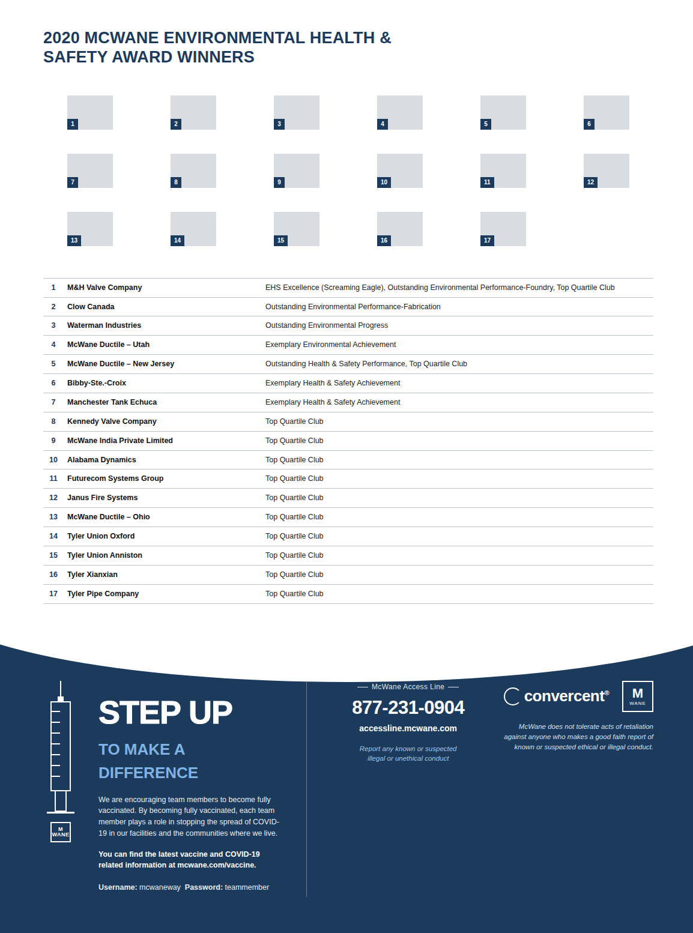2020 McWane Environmental Health &
Safety Award Winners
1
2
3
4
5
6
7
8
9
10
11
12
13
14
15
16
17
| 1 | M&H Valve Company | EHS Excellence (Screaming Eagle), Outstanding Environmental Performance-Foundry, Top Quartile Club |
| 2 | Clow Canada | Outstanding Environmental Performance-Fabrication |
| 3 | Waterman Industries | Outstanding Environmental Progress |
| 4 | McWane Ductile – Utah | Exemplary Environmental Achievement |
| 5 | McWane Ductile – New Jersey | Outstanding Health & Safety Performance, Top Quartile Club |
| 6 | Bibby-Ste.-Croix | Exemplary Health & Safety Achievement |
| 7 | Manchester Tank Echuca | Exemplary Health & Safety Achievement |
| 8 | Kennedy Valve Company | Top Quartile Club |
| 9 | McWane India Private Limited | Top Quartile Club |
| 10 | Alabama Dynamics | Top Quartile Club |
| 11 | Futurecom Systems Group | Top Quartile Club |
| 12 | Janus Fire Systems | Top Quartile Club |
| 13 | McWane Ductile – Ohio | Top Quartile Club |
| 14 | Tyler Union Oxford | Top Quartile Club |
| 15 | Tyler Union Anniston | Top Quartile Club |
| 16 | Tyler Xianxian | Top Quartile Club |
| 17 | Tyler Pipe Company | Top Quartile Club |
M
WANE
STEP UP TO MAKE A DIFFERENCE
We are encouraging team members to become fully vaccinated. By becoming fully vaccinated, each team member plays a role in stopping the spread of COVID-19 in our facilities and the communities where we live.
You can find the latest vaccine and COVID-19 related information at mcwane.com/vaccine.
Username: mcwaneway Password: teammember
McWane Access Line
877-231-0904
accessline.mcwane.com
Report any known or suspected
illegal or unethical conduct
convercent®
MWANE
McWane does not tolerate acts of retaliation against anyone who makes a good faith report of known or suspected ethical or illegal conduct.